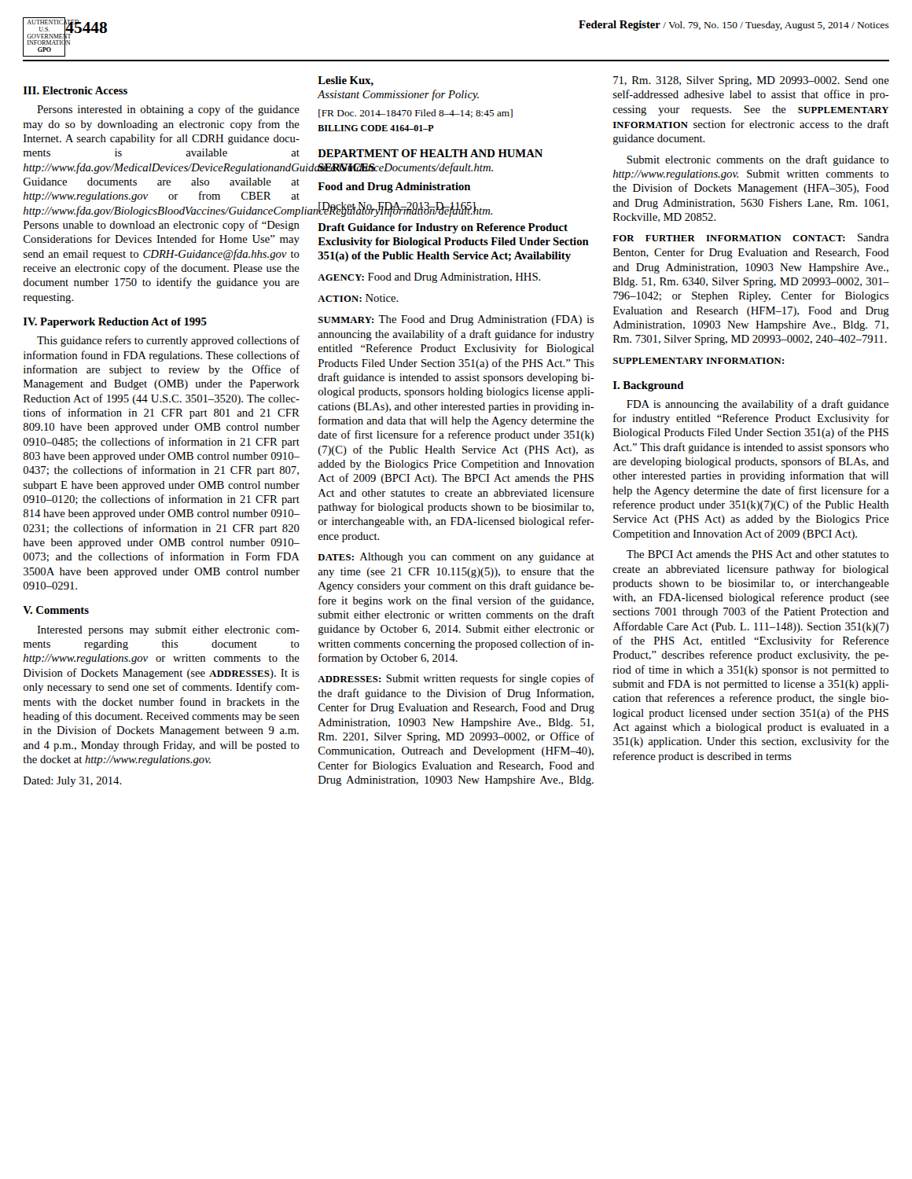AUTHENTICATED
U.S. GOVERNMENT
INFORMATION
GPO
45448
Federal Register / Vol. 79, No. 150 / Tuesday, August 5, 2014 / Notices
III. Electronic Access
Persons interested in obtaining a copy of the guidance may do so by downloading an electronic copy from the Internet. A search capability for all CDRH guidance documents is available at http://www.fda.gov/MedicalDevices/DeviceRegulationandGuidance/GuidanceDocuments/default.htm. Guidance documents are also available at http://www.regulations.gov or from CBER at http://www.fda.gov/BiologicsBloodVaccines/GuidanceComplianceRegulatoryInformation/default.htm. Persons unable to download an electronic copy of “Design Considerations for Devices Intended for Home Use” may send an email request to CDRH-Guidance@fda.hhs.gov to receive an electronic copy of the document. Please use the document number 1750 to identify the guidance you are requesting.
IV. Paperwork Reduction Act of 1995
This guidance refers to currently approved collections of information found in FDA regulations. These collections of information are subject to review by the Office of Management and Budget (OMB) under the Paperwork Reduction Act of 1995 (44 U.S.C. 3501–3520). The collections of information in 21 CFR part 801 and 21 CFR 809.10 have been approved under OMB control number 0910–0485; the collections of information in 21 CFR part 803 have been approved under OMB control number 0910–0437; the collections of information in 21 CFR part 807, subpart E have been approved under OMB control number 0910–0120; the collections of information in 21 CFR part 814 have been approved under OMB control number 0910–0231; the collections of information in 21 CFR part 820 have been approved under OMB control number 0910–0073; and the collections of information in Form FDA 3500A have been approved under OMB control number 0910–0291.
V. Comments
Interested persons may submit either electronic comments regarding this document to http://www.regulations.gov or written comments to the Division of Dockets Management (see ADDRESSES). It is only necessary to send one set of comments. Identify comments with the docket number found in brackets in the heading of this document. Received comments may be seen in the Division of Dockets Management between 9 a.m. and 4 p.m., Monday through Friday, and will be posted to the docket at http://www.regulations.gov.
Dated: July 31, 2014.
Leslie Kux,
Assistant Commissioner for Policy.
[FR Doc. 2014–18470 Filed 8–4–14; 8:45 am]
BILLING CODE 4164–01–P
DEPARTMENT OF HEALTH AND HUMAN SERVICES
Food and Drug Administration
[Docket No. FDA–2013–D–1165]
Draft Guidance for Industry on Reference Product Exclusivity for Biological Products Filed Under Section 351(a) of the Public Health Service Act; Availability
AGENCY: Food and Drug Administration, HHS.
ACTION: Notice.
SUMMARY: The Food and Drug Administration (FDA) is announcing the availability of a draft guidance for industry entitled “Reference Product Exclusivity for Biological Products Filed Under Section 351(a) of the PHS Act.” This draft guidance is intended to assist sponsors developing biological products, sponsors holding biologics license applications (BLAs), and other interested parties in providing information and data that will help the Agency determine the date of first licensure for a reference product under 351(k)(7)(C) of the Public Health Service Act (PHS Act), as added by the Biologics Price Competition and Innovation Act of 2009 (BPCI Act). The BPCI Act amends the PHS Act and other statutes to create an abbreviated licensure pathway for biological products shown to be biosimilar to, or interchangeable with, an FDA-licensed biological reference product.
DATES: Although you can comment on any guidance at any time (see 21 CFR 10.115(g)(5)), to ensure that the Agency considers your comment on this draft guidance before it begins work on the final version of the guidance, submit either electronic or written comments on the draft guidance by October 6, 2014. Submit either electronic or written comments concerning the proposed collection of information by October 6, 2014.
ADDRESSES: Submit written requests for single copies of the draft guidance to the Division of Drug Information, Center for Drug Evaluation and Research, Food and Drug Administration, 10903 New Hampshire Ave., Bldg. 51, Rm. 2201, Silver Spring, MD 20993–0002, or Office of Communication, Outreach and Development (HFM–40), Center for Biologics Evaluation and Research, Food and Drug Administration, 10903 New Hampshire Ave., Bldg. 71, Rm. 3128, Silver Spring, MD 20993–0002. Send one self-addressed adhesive label to assist that office in processing your requests. See the SUPPLEMENTARY INFORMATION section for electronic access to the draft guidance document.
Submit electronic comments on the draft guidance to http://www.regulations.gov. Submit written comments to the Division of Dockets Management (HFA–305), Food and Drug Administration, 5630 Fishers Lane, Rm. 1061, Rockville, MD 20852.
FOR FURTHER INFORMATION CONTACT: Sandra Benton, Center for Drug Evaluation and Research, Food and Drug Administration, 10903 New Hampshire Ave., Bldg. 51, Rm. 6340, Silver Spring, MD 20993–0002, 301–796–1042; or Stephen Ripley, Center for Biologics Evaluation and Research (HFM–17), Food and Drug Administration, 10903 New Hampshire Ave., Bldg. 71, Rm. 7301, Silver Spring, MD 20993–0002, 240–402–7911.
SUPPLEMENTARY INFORMATION:
I. Background
FDA is announcing the availability of a draft guidance for industry entitled “Reference Product Exclusivity for Biological Products Filed Under Section 351(a) of the PHS Act.” This draft guidance is intended to assist sponsors who are developing biological products, sponsors of BLAs, and other interested parties in providing information that will help the Agency determine the date of first licensure for a reference product under 351(k)(7)(C) of the Public Health Service Act (PHS Act) as added by the Biologics Price Competition and Innovation Act of 2009 (BPCI Act).
The BPCI Act amends the PHS Act and other statutes to create an abbreviated licensure pathway for biological products shown to be biosimilar to, or interchangeable with, an FDA-licensed biological reference product (see sections 7001 through 7003 of the Patient Protection and Affordable Care Act (Pub. L. 111–148)). Section 351(k)(7) of the PHS Act, entitled “Exclusivity for Reference Product,” describes reference product exclusivity, the period of time in which a 351(k) sponsor is not permitted to submit and FDA is not permitted to license a 351(k) application that references a reference product, the single biological product licensed under section 351(a) of the PHS Act against which a biological product is evaluated in a 351(k) application. Under this section, exclusivity for the reference product is described in terms